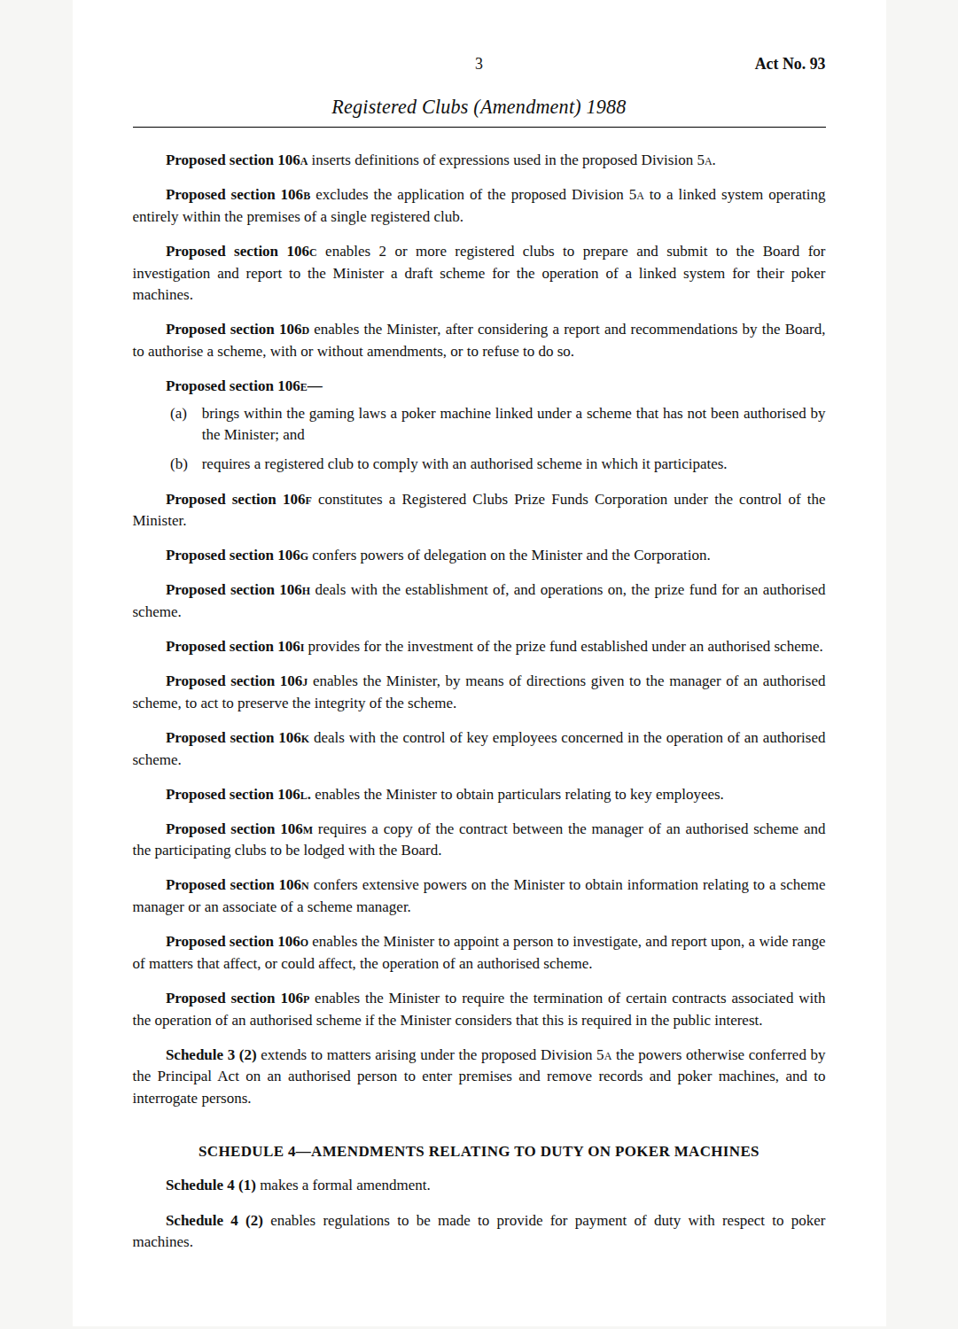3
Act No. 93
Registered Clubs (Amendment) 1988
Proposed section 106a inserts definitions of expressions used in the proposed Division 5a.
Proposed section 106b excludes the application of the proposed Division 5a to a linked system operating entirely within the premises of a single registered club.
Proposed section 106c enables 2 or more registered clubs to prepare and submit to the Board for investigation and report to the Minister a draft scheme for the operation of a linked system for their poker machines.
Proposed section 106d enables the Minister, after considering a report and recommendations by the Board, to authorise a scheme, with or without amendments, or to refuse to do so.
Proposed section 106e—
(a) brings within the gaming laws a poker machine linked under a scheme that has not been authorised by the Minister; and
(b) requires a registered club to comply with an authorised scheme in which it participates.
Proposed section 106f constitutes a Registered Clubs Prize Funds Corporation under the control of the Minister.
Proposed section 106g confers powers of delegation on the Minister and the Corporation.
Proposed section 106h deals with the establishment of, and operations on, the prize fund for an authorised scheme.
Proposed section 106i provides for the investment of the prize fund established under an authorised scheme.
Proposed section 106j enables the Minister, by means of directions given to the manager of an authorised scheme, to act to preserve the integrity of the scheme.
Proposed section 106k deals with the control of key employees concerned in the operation of an authorised scheme.
Proposed section 106l. enables the Minister to obtain particulars relating to key employees.
Proposed section 106m requires a copy of the contract between the manager of an authorised scheme and the participating clubs to be lodged with the Board.
Proposed section 106n confers extensive powers on the Minister to obtain information relating to a scheme manager or an associate of a scheme manager.
Proposed section 106o enables the Minister to appoint a person to investigate, and report upon, a wide range of matters that affect, or could affect, the operation of an authorised scheme.
Proposed section 106p enables the Minister to require the termination of certain contracts associated with the operation of an authorised scheme if the Minister considers that this is required in the public interest.
Schedule 3 (2) extends to matters arising under the proposed Division 5a the powers otherwise conferred by the Principal Act on an authorised person to enter premises and remove records and poker machines, and to interrogate persons.
SCHEDULE 4—AMENDMENTS RELATING TO DUTY ON POKER MACHINES
Schedule 4 (1) makes a formal amendment.
Schedule 4 (2) enables regulations to be made to provide for payment of duty with respect to poker machines.